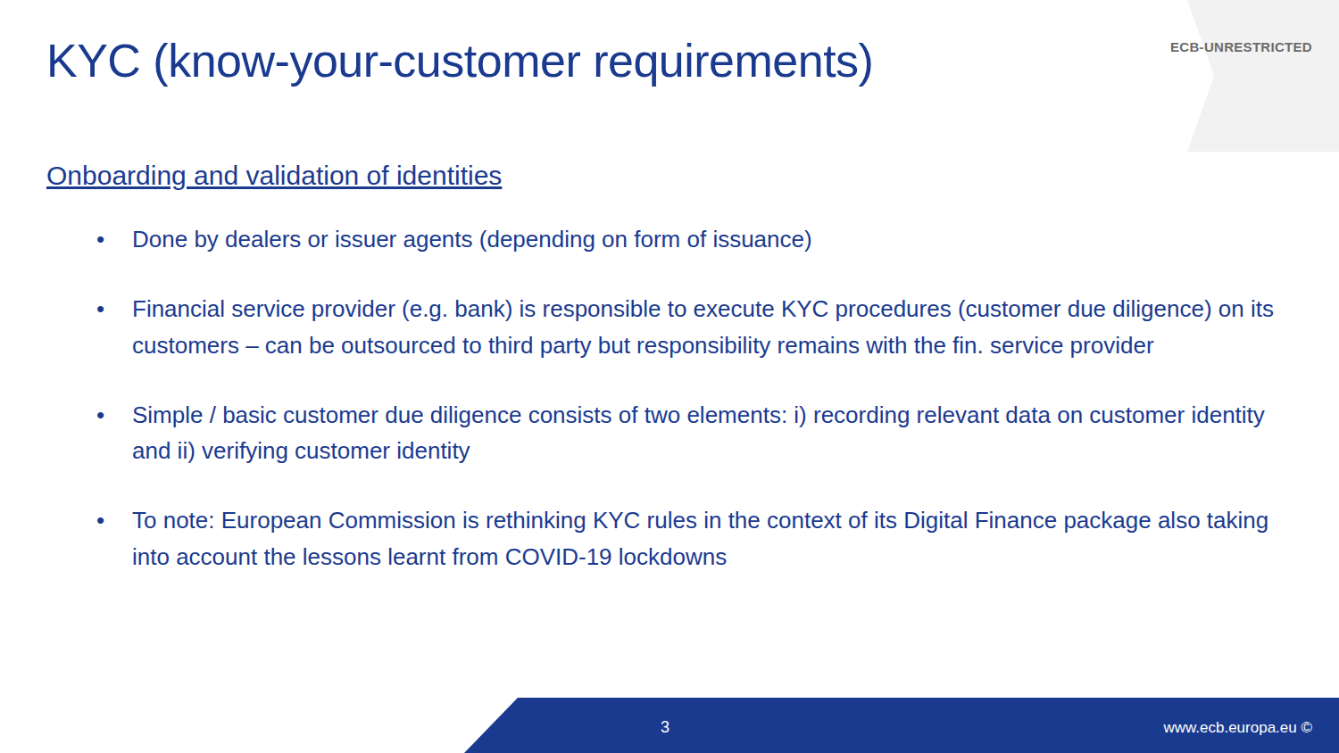ECB-UNRESTRICTED
KYC (know-your-customer requirements)
Onboarding and validation of identities
Done by dealers or issuer agents (depending on form of issuance)
Financial service provider (e.g. bank) is responsible to execute KYC procedures (customer due diligence) on its customers – can be outsourced to third party but responsibility remains with the fin. service provider
Simple / basic customer due diligence consists of two elements: i) recording relevant data on customer identity and ii) verifying customer identity
To note: European Commission is rethinking KYC rules in the context of its Digital Finance package also taking into account the lessons learnt from COVID-19 lockdowns
3
www.ecb.europa.eu ©